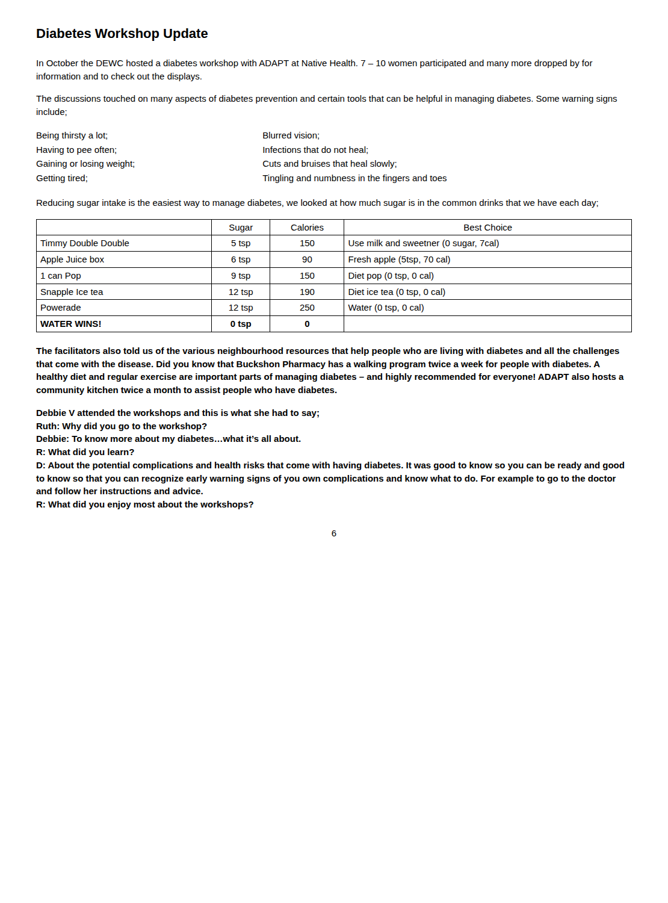Diabetes Workshop Update
In October the DEWC hosted a diabetes workshop with ADAPT at Native Health. 7 – 10 women participated and many more dropped by for information and to check out the displays.
The discussions touched on many aspects of diabetes prevention and certain tools that can be helpful in managing diabetes. Some warning signs include;
| Being thirsty a lot; | Blurred vision; |
| Having to pee often; | Infections that do not heal; |
| Gaining or losing weight; | Cuts and bruises that heal slowly; |
| Getting tired; | Tingling and numbness in the fingers and toes |
Reducing sugar intake is the easiest way to manage diabetes, we looked at how much sugar is in the common drinks that we have each day;
| | Sugar | Calories | Best Choice |
| --- | --- | --- | --- |
| Timmy Double Double | 5 tsp | 150 | Use milk and sweetner (0 sugar, 7cal) |
| Apple Juice box | 6 tsp | 90 | Fresh apple (5tsp, 70 cal) |
| 1 can Pop | 9 tsp | 150 | Diet pop (0 tsp, 0 cal) |
| Snapple Ice tea | 12 tsp | 190 | Diet ice tea (0 tsp, 0 cal) |
| Powerade | 12 tsp | 250 | Water (0 tsp, 0 cal) |
| WATER WINS! | 0 tsp | 0 | |
The facilitators also told us of the various neighbourhood resources that help people who are living with diabetes and all the challenges that come with the disease. Did you know that Buckshon Pharmacy has a walking program twice a week for people with diabetes. A healthy diet and regular exercise are important parts of managing diabetes – and highly recommended for everyone! ADAPT also hosts a community kitchen twice a month to assist people who have diabetes.
Debbie V attended the workshops and this is what she had to say;
Ruth: Why did you go to the workshop?
Debbie: To know more about my diabetes…what it’s all about.
R: What did you learn?
D: About the potential complications and health risks that come with having diabetes. It was good to know so you can be ready and good to know so that you can recognize early warning signs of you own complications and know what to do. For example to go to the doctor and follow her instructions and advice.
R: What did you enjoy most about the workshops?
6